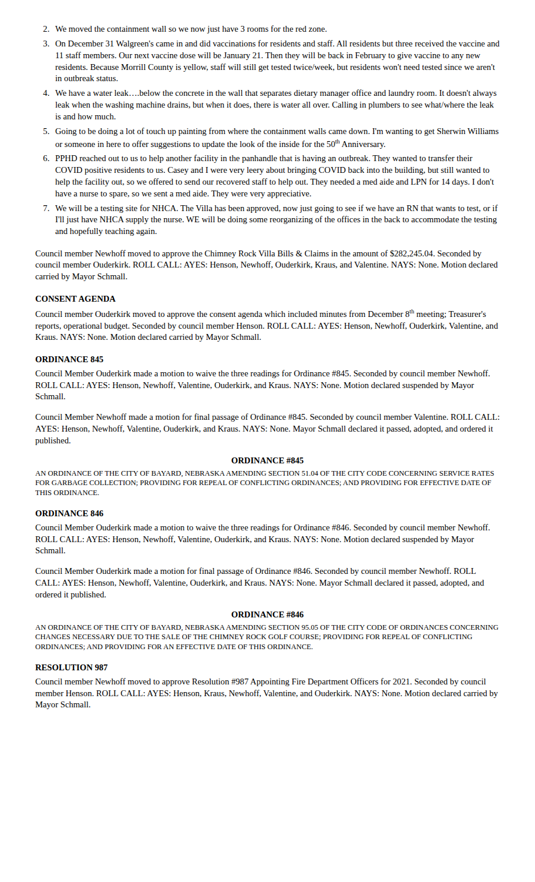We moved the containment wall so we now just have 3 rooms for the red zone.
On December 31 Walgreen's came in and did vaccinations for residents and staff. All residents but three received the vaccine and 11 staff members. Our next vaccine dose will be January 21. Then they will be back in February to give vaccine to any new residents. Because Morrill County is yellow, staff will still get tested twice/week, but residents won't need tested since we aren't in outbreak status.
We have a water leak….below the concrete in the wall that separates dietary manager office and laundry room. It doesn't always leak when the washing machine drains, but when it does, there is water all over. Calling in plumbers to see what/where the leak is and how much.
Going to be doing a lot of touch up painting from where the containment walls came down. I'm wanting to get Sherwin Williams or someone in here to offer suggestions to update the look of the inside for the 50th Anniversary.
PPHD reached out to us to help another facility in the panhandle that is having an outbreak. They wanted to transfer their COVID positive residents to us. Casey and I were very leery about bringing COVID back into the building, but still wanted to help the facility out, so we offered to send our recovered staff to help out. They needed a med aide and LPN for 14 days. I don't have a nurse to spare, so we sent a med aide. They were very appreciative.
We will be a testing site for NHCA. The Villa has been approved, now just going to see if we have an RN that wants to test, or if I'll just have NHCA supply the nurse. WE will be doing some reorganizing of the offices in the back to accommodate the testing and hopefully teaching again.
Council member Newhoff moved to approve the Chimney Rock Villa Bills & Claims in the amount of $282,245.04. Seconded by council member Ouderkirk. ROLL CALL: AYES: Henson, Newhoff, Ouderkirk, Kraus, and Valentine. NAYS: None. Motion declared carried by Mayor Schmall.
CONSENT AGENDA
Council member Ouderkirk moved to approve the consent agenda which included minutes from December 8th meeting; Treasurer's reports, operational budget. Seconded by council member Henson. ROLL CALL: AYES: Henson, Newhoff, Ouderkirk, Valentine, and Kraus. NAYS: None. Motion declared carried by Mayor Schmall.
ORDINANCE 845
Council Member Ouderkirk made a motion to waive the three readings for Ordinance #845. Seconded by council member Newhoff. ROLL CALL: AYES: Henson, Newhoff, Valentine, Ouderkirk, and Kraus. NAYS: None. Motion declared suspended by Mayor Schmall.
Council Member Newhoff made a motion for final passage of Ordinance #845. Seconded by council member Valentine. ROLL CALL: AYES: Henson, Newhoff, Valentine, Ouderkirk, and Kraus. NAYS: None. Mayor Schmall declared it passed, adopted, and ordered it published.
ORDINANCE #845
AN ORDINANCE OF THE CITY OF BAYARD, NEBRASKA AMENDING SECTION 51.04 OF THE CITY CODE CONCERNING SERVICE RATES FOR GARBAGE COLLECTION; PROVIDING FOR REPEAL OF CONFLICTING ORDINANCES; AND PROVIDING FOR EFFECTIVE DATE OF THIS ORDINANCE.
ORDINANCE 846
Council Member Ouderkirk made a motion to waive the three readings for Ordinance #846. Seconded by council member Newhoff. ROLL CALL: AYES: Henson, Newhoff, Valentine, Ouderkirk, and Kraus. NAYS: None. Motion declared suspended by Mayor Schmall.
Council Member Ouderkirk made a motion for final passage of Ordinance #846. Seconded by council member Newhoff. ROLL CALL: AYES: Henson, Newhoff, Valentine, Ouderkirk, and Kraus. NAYS: None. Mayor Schmall declared it passed, adopted, and ordered it published.
ORDINANCE #846
AN ORDINANCE OF THE CITY OF BAYARD, NEBRASKA AMENDING SECTION 95.05 OF THE CITY CODE OF ORDINANCES CONCERNING CHANGES NECESSARY DUE TO THE SALE OF THE CHIMNEY ROCK GOLF COURSE; PROVIDING FOR REPEAL OF CONFLICTING ORDINANCES; AND PROVIDING FOR AN EFFECTIVE DATE OF THIS ORDINANCE.
RESOLUTION 987
Council member Newhoff moved to approve Resolution #987 Appointing Fire Department Officers for 2021. Seconded by council member Henson. ROLL CALL: AYES: Henson, Kraus, Newhoff, Valentine, and Ouderkirk. NAYS: None. Motion declared carried by Mayor Schmall.